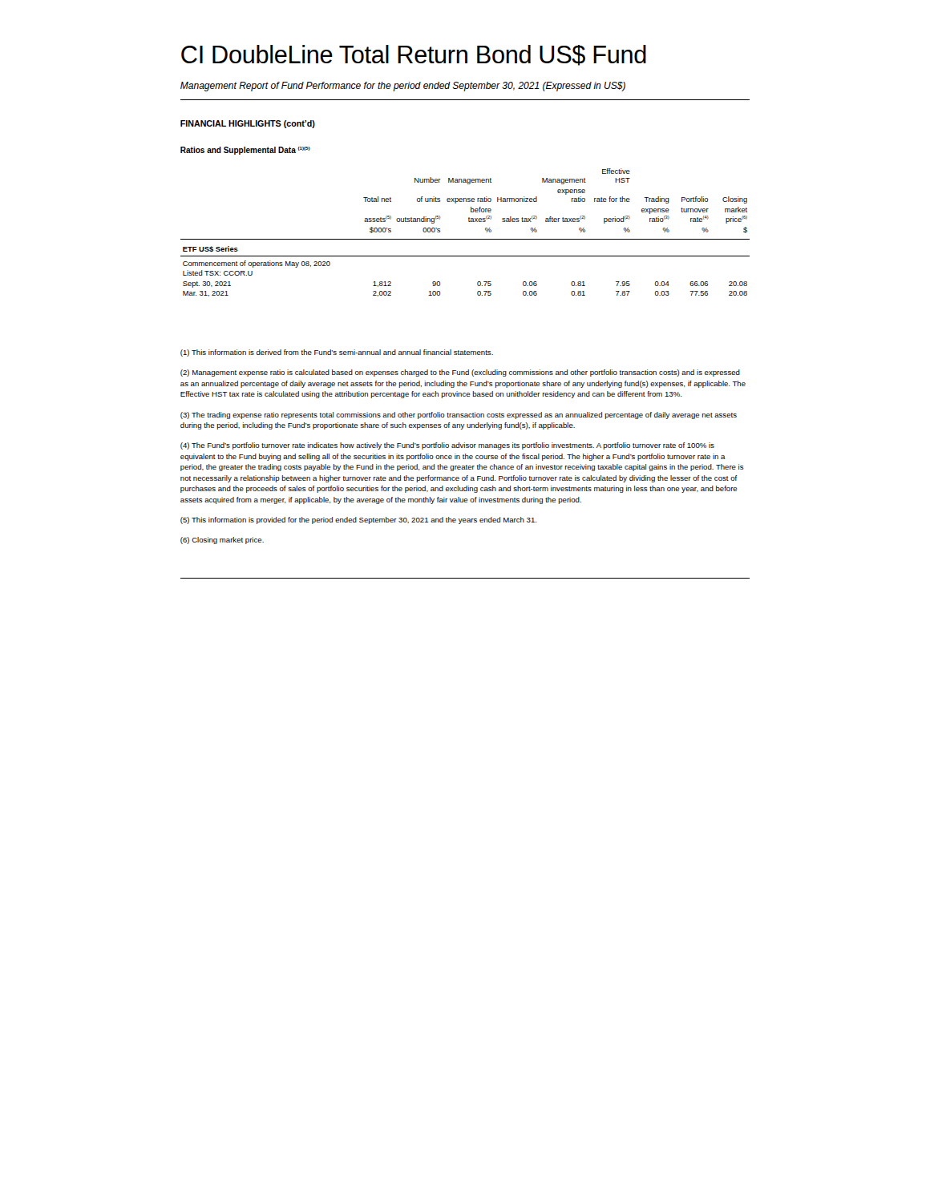CI DoubleLine Total Return Bond US$ Fund
Management Report of Fund Performance for the period ended September 30, 2021 (Expressed in US$)
FINANCIAL HIGHLIGHTS (cont’d)
Ratios and Supplemental Data (1)(5)
| | | Number | Management | | Management | Effective HST | | | |
| --- | --- | --- | --- | --- | --- | --- | --- | --- | --- |
| | Total net | of units | expense ratio | Harmonized | expense ratio | rate for the | Trading | Portfolio | Closing |
| | assets (5) | outstanding (5) | before taxes (2) | sales tax (2) | after taxes (2) | period (2) | expense ratio (3) | turnover rate (4) | market price (6) |
| | $000’s | 000’s | % | % | % | % | % | % | $ |
| ETF US$ Series | | | | | | | | | |
| Commencement of operations May 08, 2020 | | | | | | | | | |
| Listed TSX: CCOR.U | | | | | | | | | |
| Sept. 30, 2021 | 1,812 | 90 | 0.75 | 0.06 | 0.81 | 7.95 | 0.04 | 66.06 | 20.08 |
| Mar. 31, 2021 | 2,002 | 100 | 0.75 | 0.06 | 0.81 | 7.87 | 0.03 | 77.56 | 20.08 |
(1) This information is derived from the Fund’s semi-annual and annual financial statements.
(2) Management expense ratio is calculated based on expenses charged to the Fund (excluding commissions and other portfolio transaction costs) and is expressed as an annualized percentage of daily average net assets for the period, including the Fund’s proportionate share of any underlying fund(s) expenses, if applicable. The Effective HST tax rate is calculated using the attribution percentage for each province based on unitholder residency and can be different from 13%.
(3) The trading expense ratio represents total commissions and other portfolio transaction costs expressed as an annualized percentage of daily average net assets during the period, including the Fund’s proportionate share of such expenses of any underlying fund(s), if applicable.
(4) The Fund’s portfolio turnover rate indicates how actively the Fund’s portfolio advisor manages its portfolio investments. A portfolio turnover rate of 100% is equivalent to the Fund buying and selling all of the securities in its portfolio once in the course of the fiscal period. The higher a Fund’s portfolio turnover rate in a period, the greater the trading costs payable by the Fund in the period, and the greater the chance of an investor receiving taxable capital gains in the period. There is not necessarily a relationship between a higher turnover rate and the performance of a Fund. Portfolio turnover rate is calculated by dividing the lesser of the cost of purchases and the proceeds of sales of portfolio securities for the period, and excluding cash and short-term investments maturing in less than one year, and before assets acquired from a merger, if applicable, by the average of the monthly fair value of investments during the period.
(5) This information is provided for the period ended September 30, 2021 and the years ended March 31.
(6) Closing market price.